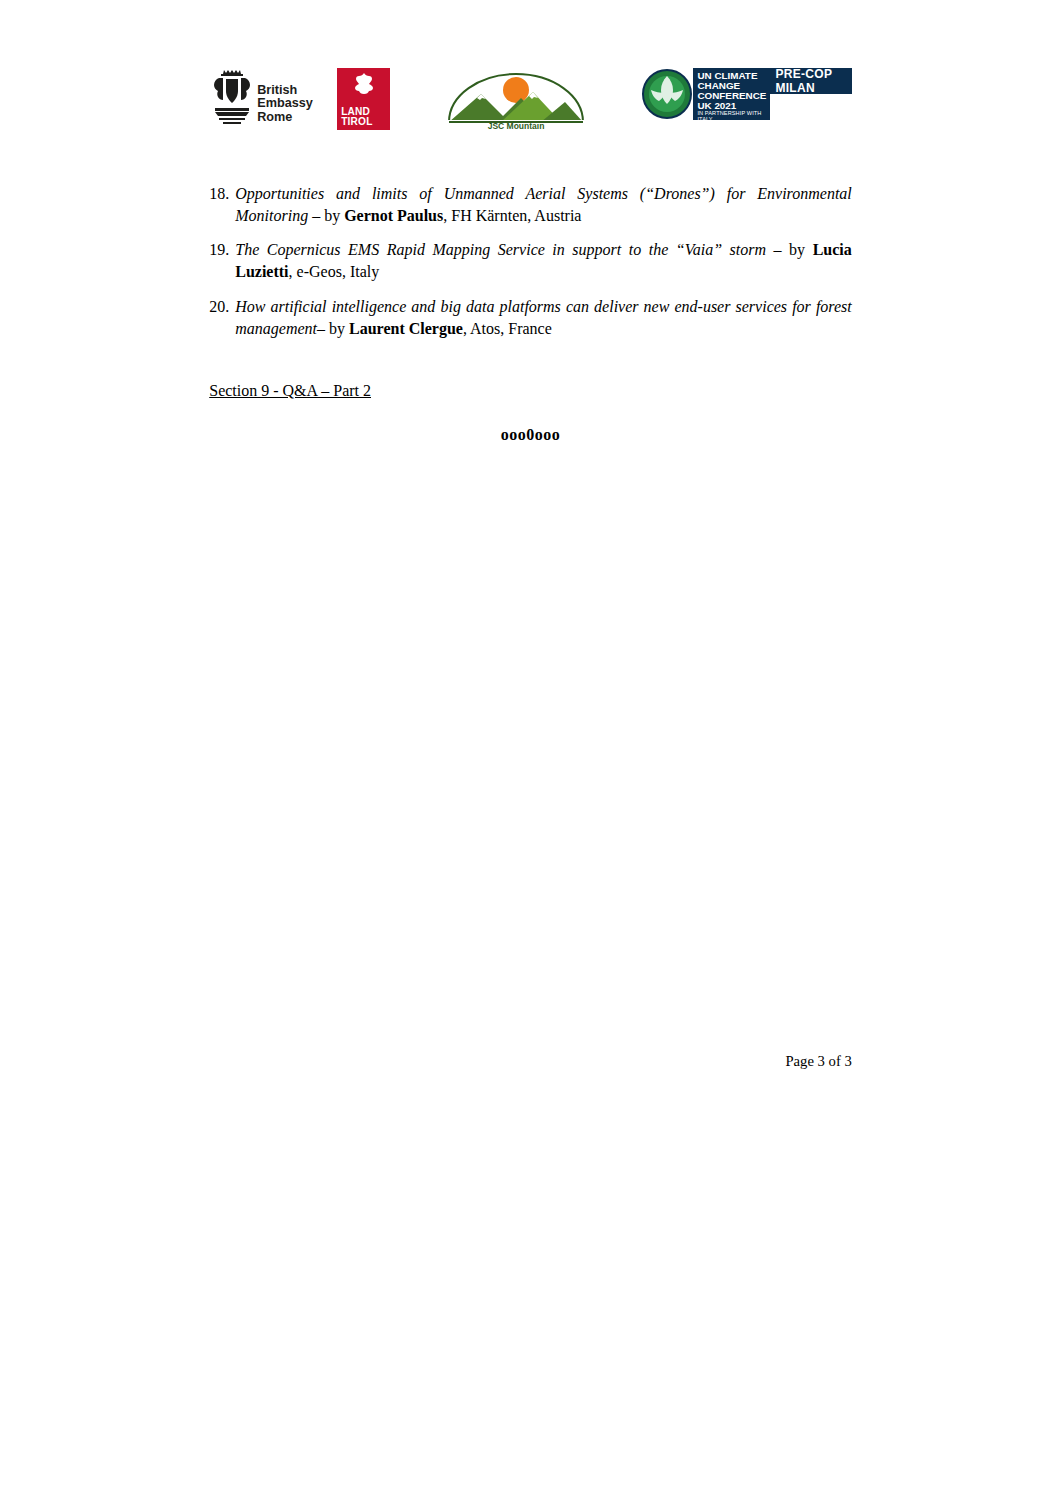British Embassy Rome
LAND
TIROL
JSC Mountain
UN CLIMATE
CHANGE
CONFERENCE
UK 2021
IN PARTNERSHIP WITH ITALY
PRE-COP MILAN
18. Opportunities and limits of Unmanned Aerial Systems (“Drones”) for Environmental Monitoring – by Gernot Paulus, FH Kärnten, Austria
19. The Copernicus EMS Rapid Mapping Service in support to the “Vaia” storm – by Lucia Luzietti, e-Geos, Italy
20. How artificial intelligence and big data platforms can deliver new end-user services for forest management– by Laurent Clergue, Atos, France
Section 9 - Q&A – Part 2
ooo0ooo
Page 3 of 3